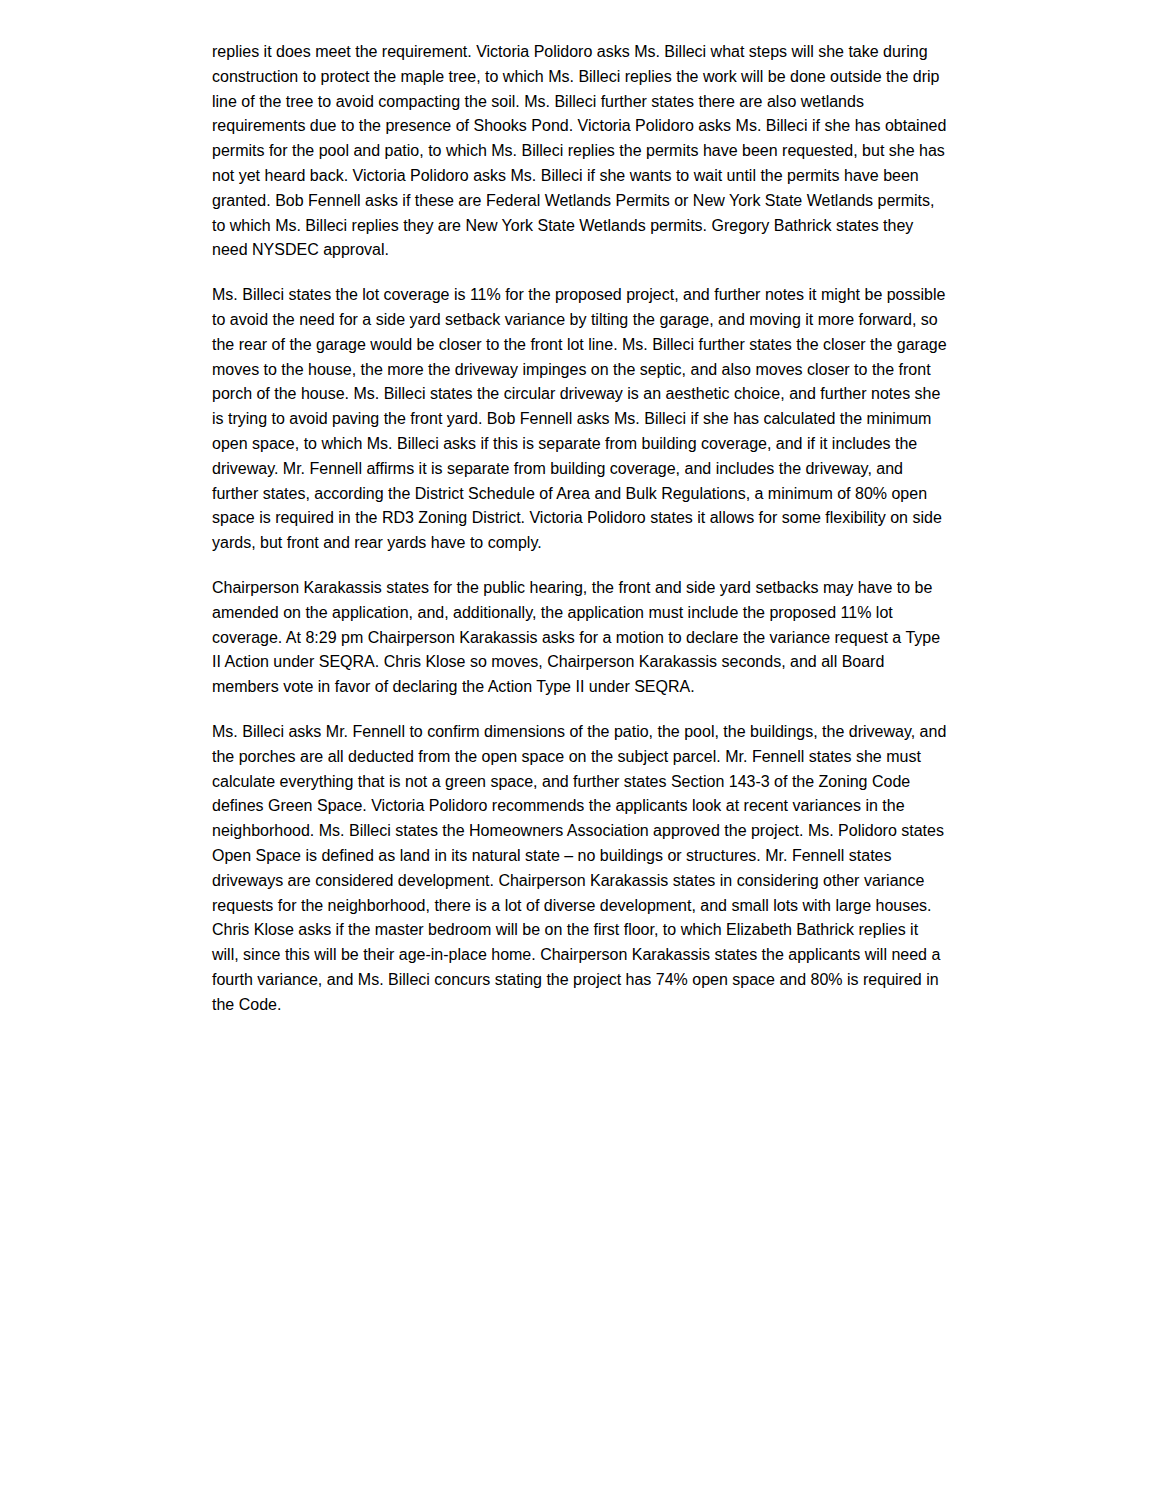replies it does meet the requirement. Victoria Polidoro asks Ms. Billeci what steps will she take during construction to protect the maple tree, to which Ms. Billeci replies the work will be done outside the drip line of the tree to avoid compacting the soil. Ms. Billeci further states there are also wetlands requirements due to the presence of Shooks Pond. Victoria Polidoro asks Ms. Billeci if she has obtained permits for the pool and patio, to which Ms. Billeci replies the permits have been requested, but she has not yet heard back. Victoria Polidoro asks Ms. Billeci if she wants to wait until the permits have been granted. Bob Fennell asks if these are Federal Wetlands Permits or New York State Wetlands permits, to which Ms. Billeci replies they are New York State Wetlands permits. Gregory Bathrick states they need NYSDEC approval.
Ms. Billeci states the lot coverage is 11% for the proposed project, and further notes it might be possible to avoid the need for a side yard setback variance by tilting the garage, and moving it more forward, so the rear of the garage would be closer to the front lot line. Ms. Billeci further states the closer the garage moves to the house, the more the driveway impinges on the septic, and also moves closer to the front porch of the house. Ms. Billeci states the circular driveway is an aesthetic choice, and further notes she is trying to avoid paving the front yard. Bob Fennell asks Ms. Billeci if she has calculated the minimum open space, to which Ms. Billeci asks if this is separate from building coverage, and if it includes the driveway. Mr. Fennell affirms it is separate from building coverage, and includes the driveway, and further states, according the District Schedule of Area and Bulk Regulations, a minimum of 80% open space is required in the RD3 Zoning District. Victoria Polidoro states it allows for some flexibility on side yards, but front and rear yards have to comply.
Chairperson Karakassis states for the public hearing, the front and side yard setbacks may have to be amended on the application, and, additionally, the application must include the proposed 11% lot coverage. At 8:29 pm Chairperson Karakassis asks for a motion to declare the variance request a Type II Action under SEQRA. Chris Klose so moves, Chairperson Karakassis seconds, and all Board members vote in favor of declaring the Action Type II under SEQRA.
Ms. Billeci asks Mr. Fennell to confirm dimensions of the patio, the pool, the buildings, the driveway, and the porches are all deducted from the open space on the subject parcel. Mr. Fennell states she must calculate everything that is not a green space, and further states Section 143-3 of the Zoning Code defines Green Space. Victoria Polidoro recommends the applicants look at recent variances in the neighborhood. Ms. Billeci states the Homeowners Association approved the project. Ms. Polidoro states Open Space is defined as land in its natural state – no buildings or structures. Mr. Fennell states driveways are considered development. Chairperson Karakassis states in considering other variance requests for the neighborhood, there is a lot of diverse development, and small lots with large houses. Chris Klose asks if the master bedroom will be on the first floor, to which Elizabeth Bathrick replies it will, since this will be their age-in-place home. Chairperson Karakassis states the applicants will need a fourth variance, and Ms. Billeci concurs stating the project has 74% open space and 80% is required in the Code.